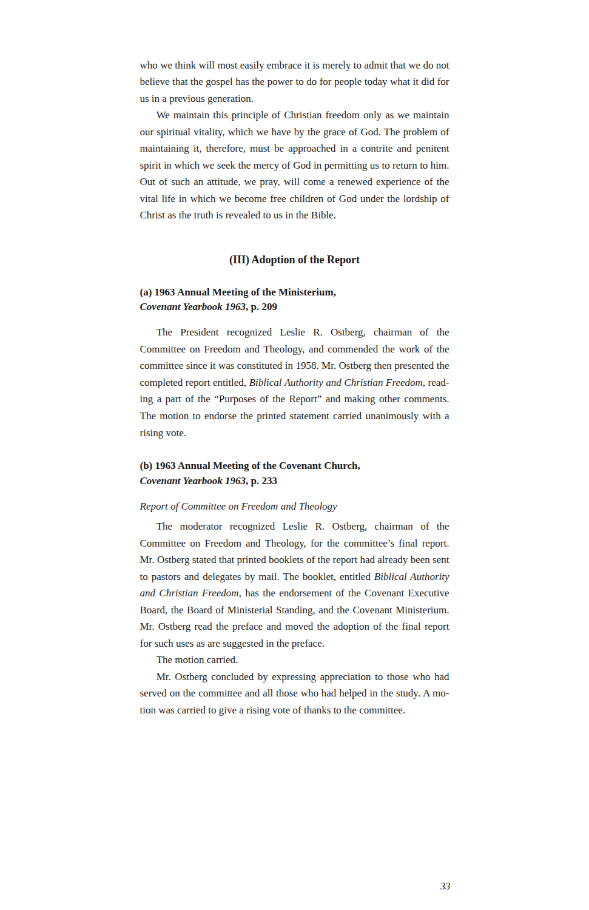who we think will most easily embrace it is merely to admit that we do not believe that the gospel has the power to do for people today what it did for us in a previous generation.
We maintain this principle of Christian freedom only as we maintain our spiritual vitality, which we have by the grace of God. The problem of maintaining it, therefore, must be approached in a contrite and penitent spirit in which we seek the mercy of God in permitting us to return to him. Out of such an attitude, we pray, will come a renewed experience of the vital life in which we become free children of God under the lordship of Christ as the truth is revealed to us in the Bible.
(III) Adoption of the Report
(a) 1963 Annual Meeting of the Ministerium,
Covenant Yearbook 1963, p. 209
The President recognized Leslie R. Ostberg, chairman of the Committee on Freedom and Theology, and commended the work of the committee since it was constituted in 1958. Mr. Ostberg then presented the completed report entitled, Biblical Authority and Christian Freedom, reading a part of the “Purposes of the Report” and making other comments. The motion to endorse the printed statement carried unanimously with a rising vote.
(b) 1963 Annual Meeting of the Covenant Church,
Covenant Yearbook 1963, p. 233
Report of Committee on Freedom and Theology
The moderator recognized Leslie R. Ostberg, chairman of the Committee on Freedom and Theology, for the committee’s final report. Mr. Ostberg stated that printed booklets of the report had already been sent to pastors and delegates by mail. The booklet, entitled Biblical Authority and Christian Freedom, has the endorsement of the Covenant Executive Board, the Board of Ministerial Standing, and the Covenant Ministerium. Mr. Ostberg read the preface and moved the adoption of the final report for such uses as are suggested in the preface.
The motion carried.
Mr. Ostberg concluded by expressing appreciation to those who had served on the committee and all those who had helped in the study. A motion was carried to give a rising vote of thanks to the committee.
33